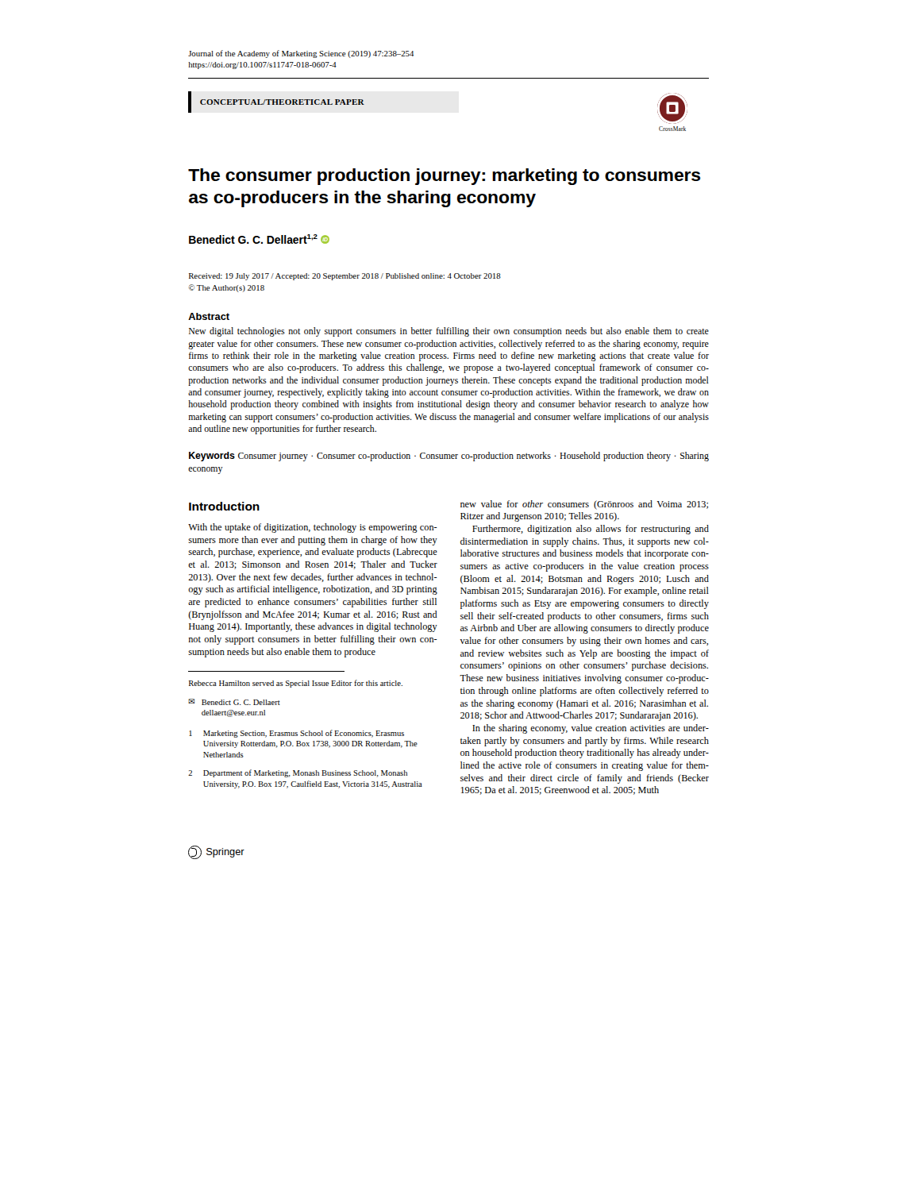Journal of the Academy of Marketing Science (2019) 47:238–254
https://doi.org/10.1007/s11747-018-0607-4
Conceptual/Theoretical Paper
CrossMark
The consumer production journey: marketing to consumers
as co-producers in the sharing economy
Benedict G. C. Dellaert1,2
Received: 19 July 2017 / Accepted: 20 September 2018 / Published online: 4 October 2018
© The Author(s) 2018
Abstract
New digital technologies not only support consumers in better fulfilling their own consumption needs but also enable them to create greater value for other consumers. These new consumer co-production activities, collectively referred to as the sharing economy, require firms to rethink their role in the marketing value creation process. Firms need to define new marketing actions that create value for consumers who are also co-producers. To address this challenge, we propose a two-layered conceptual framework of consumer co-production networks and the individual consumer production journeys therein. These concepts expand the traditional production model and consumer journey, respectively, explicitly taking into account consumer co-production activities. Within the framework, we draw on household production theory combined with insights from institutional design theory and consumer behavior research to analyze how marketing can support consumers’ co-production activities. We discuss the managerial and consumer welfare implications of our analysis and outline new opportunities for further research.
Keywords Consumer journey · Consumer co-production · Consumer co-production networks · Household production theory · Sharing economy
Introduction
With the uptake of digitization, technology is empowering consumers more than ever and putting them in charge of how they search, purchase, experience, and evaluate products (Labrecque et al. 2013; Simonson and Rosen 2014; Thaler and Tucker 2013). Over the next few decades, further advances in technology such as artificial intelligence, robotization, and 3D printing are predicted to enhance consumers’ capabilities further still (Brynjolfsson and McAfee 2014; Kumar et al. 2016; Rust and Huang 2014). Importantly, these advances in digital technology not only support consumers in better fulfilling their own consumption needs but also enable them to produce
Rebecca Hamilton served as Special Issue Editor for this article.
✉
Benedict G. C. Dellaert
dellaert@ese.eur.nl
1
Marketing Section, Erasmus School of Economics, Erasmus University Rotterdam, P.O. Box 1738, 3000 DR Rotterdam, The Netherlands
2
Department of Marketing, Monash Business School, Monash University, P.O. Box 197, Caulfield East, Victoria 3145, Australia
new value for other consumers (Grönroos and Voima 2013; Ritzer and Jurgenson 2010; Telles 2016).
Furthermore, digitization also allows for restructuring and disintermediation in supply chains. Thus, it supports new collaborative structures and business models that incorporate consumers as active co-producers in the value creation process (Bloom et al. 2014; Botsman and Rogers 2010; Lusch and Nambisan 2015; Sundararajan 2016). For example, online retail platforms such as Etsy are empowering consumers to directly sell their self-created products to other consumers, firms such as Airbnb and Uber are allowing consumers to directly produce value for other consumers by using their own homes and cars, and review websites such as Yelp are boosting the impact of consumers’ opinions on other consumers’ purchase decisions. These new business initiatives involving consumer co-production through online platforms are often collectively referred to as the sharing economy (Hamari et al. 2016; Narasimhan et al. 2018; Schor and Attwood-Charles 2017; Sundararajan 2016).
In the sharing economy, value creation activities are undertaken partly by consumers and partly by firms. While research on household production theory traditionally has already underlined the active role of consumers in creating value for themselves and their direct circle of family and friends (Becker 1965; Da et al. 2015; Greenwood et al. 2005; Muth
Springer